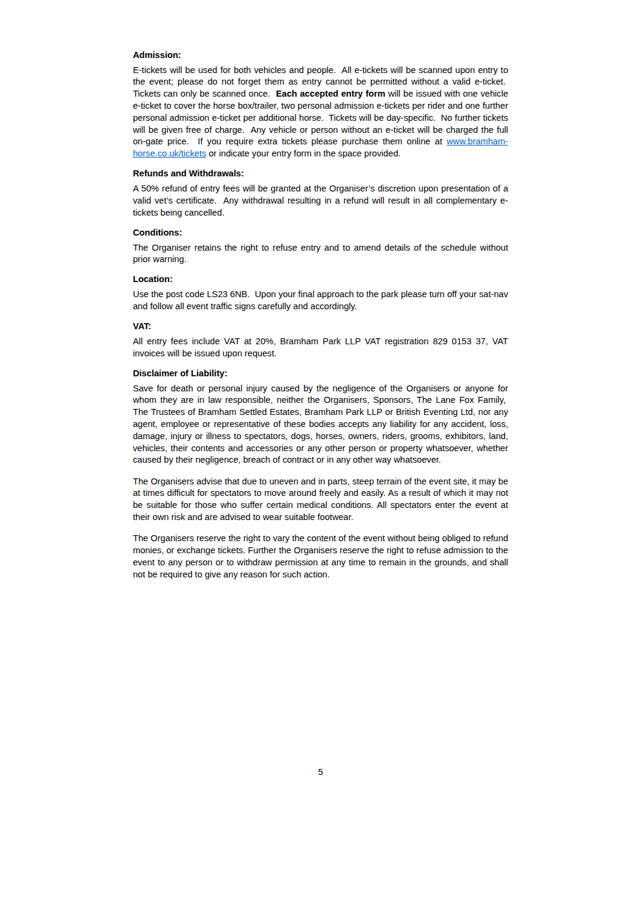Admission:
E-tickets will be used for both vehicles and people. All e-tickets will be scanned upon entry to the event; please do not forget them as entry cannot be permitted without a valid e-ticket. Tickets can only be scanned once. Each accepted entry form will be issued with one vehicle e-ticket to cover the horse box/trailer, two personal admission e-tickets per rider and one further personal admission e-ticket per additional horse. Tickets will be day-specific. No further tickets will be given free of charge. Any vehicle or person without an e-ticket will be charged the full on-gate price. If you require extra tickets please purchase them online at www.bramham-horse.co.uk/tickets or indicate your entry form in the space provided.
Refunds and Withdrawals:
A 50% refund of entry fees will be granted at the Organiser’s discretion upon presentation of a valid vet’s certificate. Any withdrawal resulting in a refund will result in all complementary e-tickets being cancelled.
Conditions:
The Organiser retains the right to refuse entry and to amend details of the schedule without prior warning.
Location:
Use the post code LS23 6NB. Upon your final approach to the park please turn off your sat-nav and follow all event traffic signs carefully and accordingly.
VAT:
All entry fees include VAT at 20%, Bramham Park LLP VAT registration 829 0153 37, VAT invoices will be issued upon request.
Disclaimer of Liability:
Save for death or personal injury caused by the negligence of the Organisers or anyone for whom they are in law responsible, neither the Organisers, Sponsors, The Lane Fox Family, The Trustees of Bramham Settled Estates, Bramham Park LLP or British Eventing Ltd, nor any agent, employee or representative of these bodies accepts any liability for any accident, loss, damage, injury or illness to spectators, dogs, horses, owners, riders, grooms, exhibitors, land, vehicles, their contents and accessories or any other person or property whatsoever, whether caused by their negligence, breach of contract or in any other way whatsoever.
The Organisers advise that due to uneven and in parts, steep terrain of the event site, it may be at times difficult for spectators to move around freely and easily. As a result of which it may not be suitable for those who suffer certain medical conditions. All spectators enter the event at their own risk and are advised to wear suitable footwear.
The Organisers reserve the right to vary the content of the event without being obliged to refund monies, or exchange tickets. Further the Organisers reserve the right to refuse admission to the event to any person or to withdraw permission at any time to remain in the grounds, and shall not be required to give any reason for such action.
5